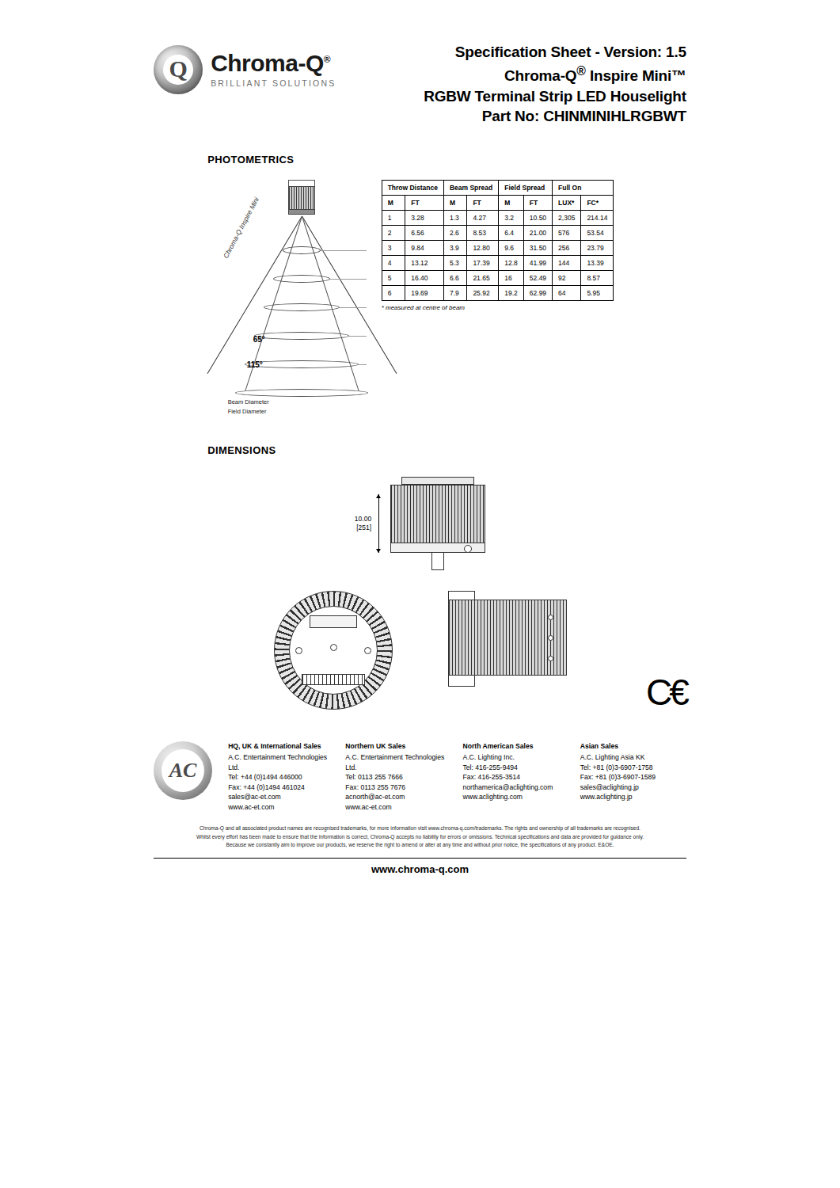Chroma-Q®
BRILLIANT SOLUTIONS
Specification Sheet - Version: 1.5
Chroma-Q® Inspire Mini™
RGBW Terminal Strip LED Houselight
Part No: CHINMINIHLRGBWT
PHOTOMETRICS
65°
115°
Chroma-Q Inspire Mini
Beam Diameter Field Diameter
| Throw Distance | Beam Spread | Field Spread | Full On |
| --- | --- | --- | --- |
| M | FT | M | FT | M | FT | LUX* | FC* |
| 1 | 3.28 | 1.3 | 4.27 | 3.2 | 10.50 | 2,305 | 214.14 |
| 2 | 6.56 | 2.6 | 8.53 | 6.4 | 21.00 | 576 | 53.54 |
| 3 | 9.84 | 3.9 | 12.80 | 9.6 | 31.50 | 256 | 23.79 |
| 4 | 13.12 | 5.3 | 17.39 | 12.8 | 41.99 | 144 | 13.39 |
| 5 | 16.40 | 6.6 | 21.65 | 16 | 52.49 | 92 | 8.57 |
| 6 | 19.69 | 7.9 | 25.92 | 19.2 | 62.99 | 64 | 5.95 |
* measured at centre of beam
DIMENSIONS
10.00
[251]
C€
HQ, UK & International Sales
A.C. Entertainment Technologies Ltd.
Tel: +44 (0)1494 446000
Fax: +44 (0)1494 461024
sales@ac-et.com
www.ac-et.com
Northern UK Sales
A.C. Entertainment Technologies Ltd.
Tel: 0113 255 7666
Fax: 0113 255 7676
acnorth@ac-et.com
www.ac-et.com
North American Sales
A.C. Lighting Inc.
Tel: 416-255-9494
Fax: 416-255-3514
northamerica@aclighting.com
www.aclighting.com
Asian Sales
A.C. Lighting Asia KK
Tel: +81 (0)3-6907-1758
Fax: +81 (0)3-6907-1589
sales@aclighting.jp
www.aclighting.jp
Chroma-Q and all associated product names are recognised trademarks, for more information visit www.chroma-q.com/trademarks. The rights and ownership of all trademarks are recognised.
Whilst every effort has been made to ensure that the information is correct, Chroma-Q accepts no liability for errors or omissions. Technical specifications and data are provided for guidance only.
Because we constantly aim to improve our products, we reserve the right to amend or alter at any time and without prior notice, the specifications of any product. E&OE.
www.chroma-q.com